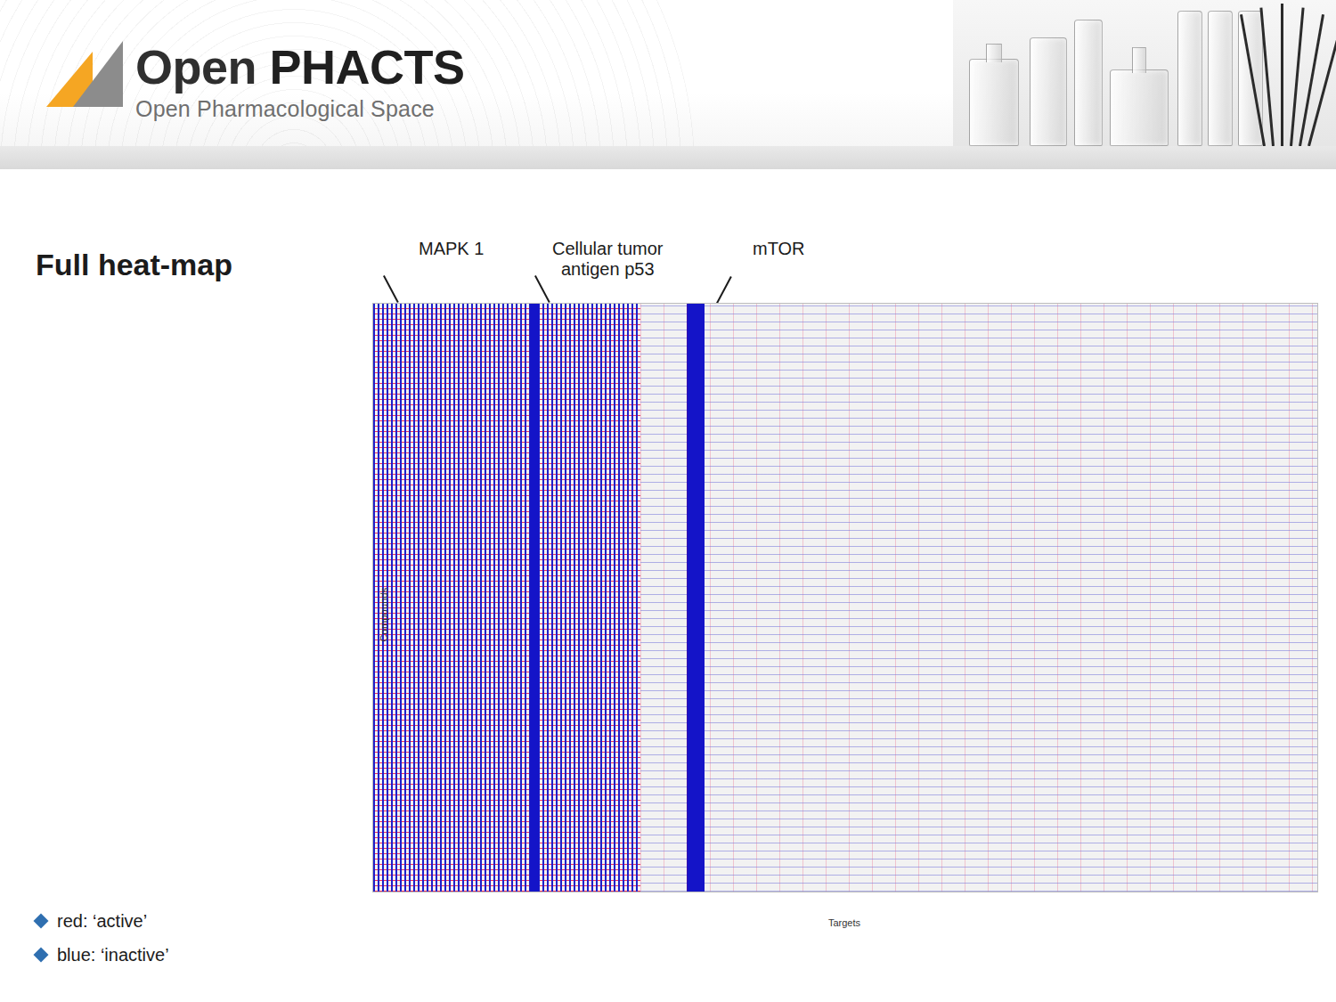Open PHACTS
Open Pharmacological Space
Full heat-map
MAPK 1 Cellular tumor
antigen p53 mTOR
Compounds
Targets
CHEMBL4040 CHEMBL282 CHEMBL1824 CHEMBL203 CHEMBL3009 CHEMBL267 CHEMBL4816 CHEMBL3587 CHEMBL4005 CHEMBL1907611 CHEMBL1862 CHEMBL2279 CHEMBL2695 CHEMBL4147 CHEMBL4482 CHEMBL3663 CHEMBL2096065 CHEMBL2842 CHEMBL2111414 CHEMBL299 CHEMBL2096067 CHEMBL2093987 CHEMBL4501 CHEMBL1907601 CHEMBL4877 CHEMBL2111351 CHEMBL3930 CHEMBL5838 CHEMBL2111289 CHEMBL1907600 CHEMBL2095188 CHEMBL2097164 CHEMBL4768 CHEMBL2096618 CHEMBL5023 CHEMBL2111431 CHEMBL2111455 CHEMBL2111333 CHEMBL3964 CHEMBL3817 CHEMBL2111353 CHEMBL2167 CHEMBL2095942 CHEMBL4848 CHEMBL5021 CHEMBL3299 CHEMBL2189121 CHEMBL2221344 CHEMBL1169598 CHEMBL2111421 CHEMBL2096622 CHEMBL5403 CHEMBL3731 CHEMBL2079848 CHEMBL5294
red: ‘active’
blue: ‘inactive’